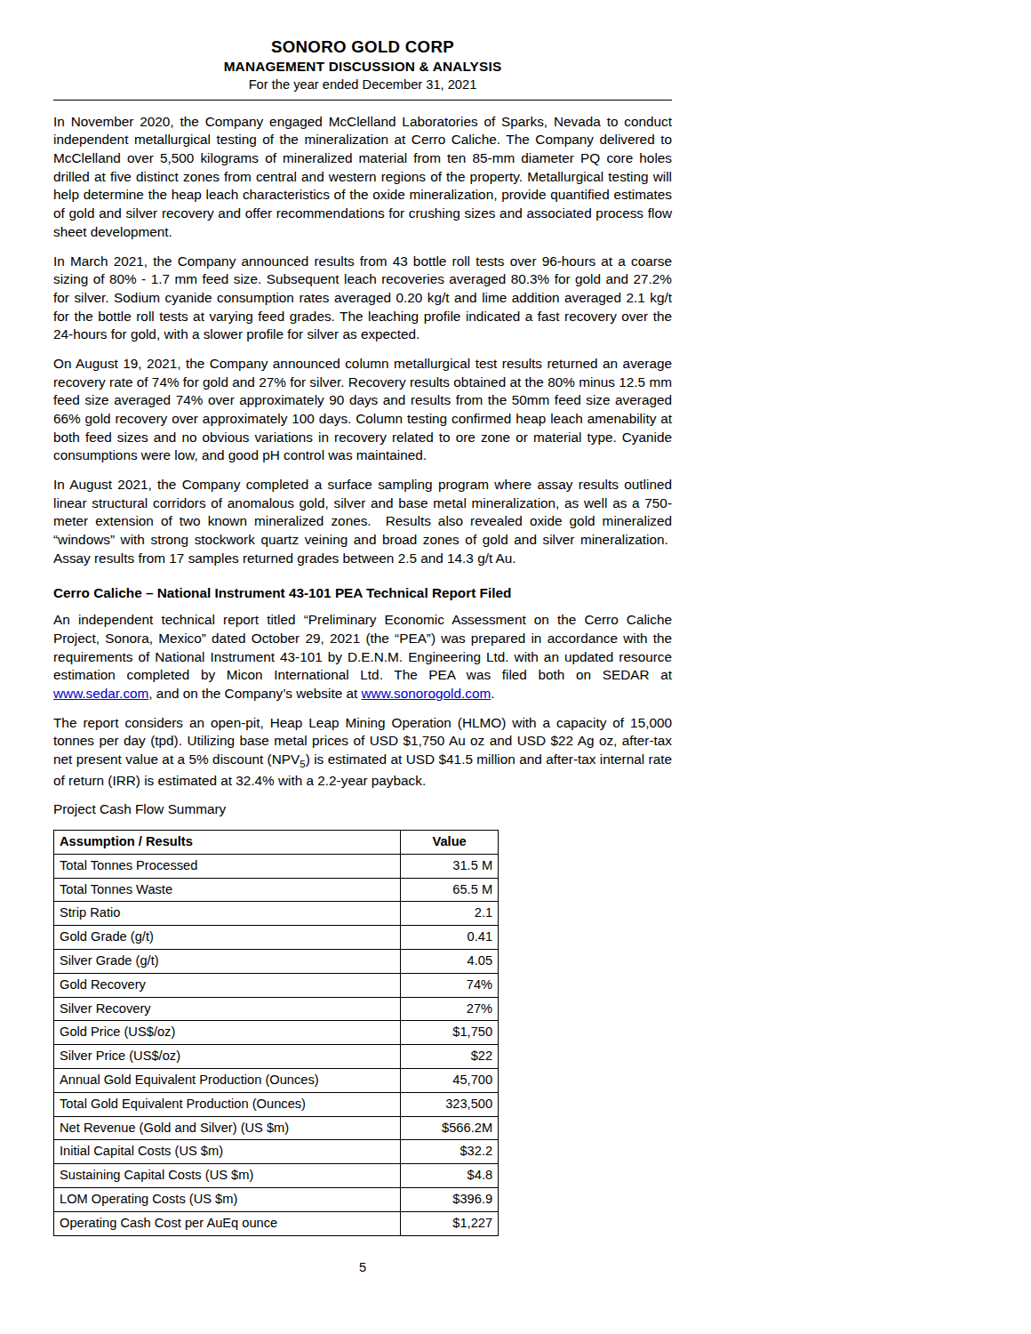SONORO GOLD CORP
MANAGEMENT DISCUSSION & ANALYSIS
For the year ended December 31, 2021
In November 2020, the Company engaged McClelland Laboratories of Sparks, Nevada to conduct independent metallurgical testing of the mineralization at Cerro Caliche. The Company delivered to McClelland over 5,500 kilograms of mineralized material from ten 85-mm diameter PQ core holes drilled at five distinct zones from central and western regions of the property. Metallurgical testing will help determine the heap leach characteristics of the oxide mineralization, provide quantified estimates of gold and silver recovery and offer recommendations for crushing sizes and associated process flow sheet development.
In March 2021, the Company announced results from 43 bottle roll tests over 96-hours at a coarse sizing of 80% - 1.7 mm feed size. Subsequent leach recoveries averaged 80.3% for gold and 27.2% for silver. Sodium cyanide consumption rates averaged 0.20 kg/t and lime addition averaged 2.1 kg/t for the bottle roll tests at varying feed grades. The leaching profile indicated a fast recovery over the 24-hours for gold, with a slower profile for silver as expected.
On August 19, 2021, the Company announced column metallurgical test results returned an average recovery rate of 74% for gold and 27% for silver. Recovery results obtained at the 80% minus 12.5 mm feed size averaged 74% over approximately 90 days and results from the 50mm feed size averaged 66% gold recovery over approximately 100 days. Column testing confirmed heap leach amenability at both feed sizes and no obvious variations in recovery related to ore zone or material type. Cyanide consumptions were low, and good pH control was maintained.
In August 2021, the Company completed a surface sampling program where assay results outlined linear structural corridors of anomalous gold, silver and base metal mineralization, as well as a 750-meter extension of two known mineralized zones. Results also revealed oxide gold mineralized “windows” with strong stockwork quartz veining and broad zones of gold and silver mineralization. Assay results from 17 samples returned grades between 2.5 and 14.3 g/t Au.
Cerro Caliche – National Instrument 43-101 PEA Technical Report Filed
An independent technical report titled “Preliminary Economic Assessment on the Cerro Caliche Project, Sonora, Mexico” dated October 29, 2021 (the “PEA”) was prepared in accordance with the requirements of National Instrument 43-101 by D.E.N.M. Engineering Ltd. with an updated resource estimation completed by Micon International Ltd. The PEA was filed both on SEDAR at www.sedar.com, and on the Company’s website at www.sonorogold.com.
The report considers an open-pit, Heap Leap Mining Operation (HLMO) with a capacity of 15,000 tonnes per day (tpd). Utilizing base metal prices of USD $1,750 Au oz and USD $22 Ag oz, after-tax net present value at a 5% discount (NPV5) is estimated at USD $41.5 million and after-tax internal rate of return (IRR) is estimated at 32.4% with a 2.2-year payback.
Project Cash Flow Summary
| Assumption / Results | Value |
| --- | --- |
| Total Tonnes Processed | 31.5 M |
| Total Tonnes Waste | 65.5 M |
| Strip Ratio | 2.1 |
| Gold Grade (g/t) | 0.41 |
| Silver Grade (g/t) | 4.05 |
| Gold Recovery | 74% |
| Silver Recovery | 27% |
| Gold Price (US$/oz) | $1,750 |
| Silver Price (US$/oz) | $22 |
| Annual Gold Equivalent Production (Ounces) | 45,700 |
| Total Gold Equivalent Production (Ounces) | 323,500 |
| Net Revenue (Gold and Silver) (US $m) | $566.2M |
| Initial Capital Costs (US $m) | $32.2 |
| Sustaining Capital Costs (US $m) | $4.8 |
| LOM Operating Costs (US $m) | $396.9 |
| Operating Cash Cost per AuEq ounce | $1,227 |
5